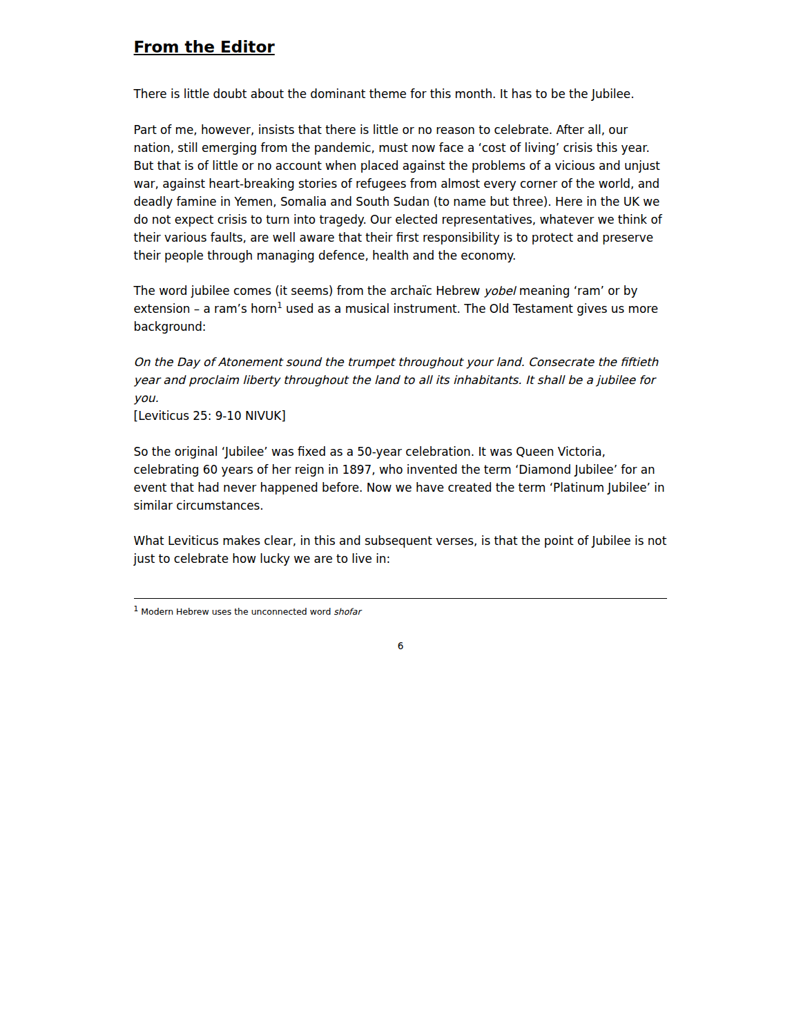From the Editor
There is little doubt about the dominant theme for this month. It has to be the Jubilee.
Part of me, however, insists that there is little or no reason to celebrate. After all, our nation, still emerging from the pandemic, must now face a ‘cost of living’ crisis this year. But that is of little or no account when placed against the problems of a vicious and unjust war, against heart-breaking stories of refugees from almost every corner of the world, and deadly famine in Yemen, Somalia and South Sudan (to name but three). Here in the UK we do not expect crisis to turn into tragedy. Our elected representatives, whatever we think of their various faults, are well aware that their first responsibility is to protect and preserve their people through managing defence, health and the economy.
The word jubilee comes (it seems) from the archaïc Hebrew yobel meaning ‘ram’ or by extension – a ram’s horn1 used as a musical instrument. The Old Testament gives us more background:
On the Day of Atonement sound the trumpet throughout your land. Consecrate the fiftieth year and proclaim liberty throughout the land to all its inhabitants. It shall be a jubilee for you.
[Leviticus 25: 9-10 NIVUK]
So the original ‘Jubilee’ was fixed as a 50-year celebration. It was Queen Victoria, celebrating 60 years of her reign in 1897, who invented the term ‘Diamond Jubilee’ for an event that had never happened before. Now we have created the term ‘Platinum Jubilee’ in similar circumstances.
What Leviticus makes clear, in this and subsequent verses, is that the point of Jubilee is not just to celebrate how lucky we are to live in:
1 Modern Hebrew uses the unconnected word shofar
6